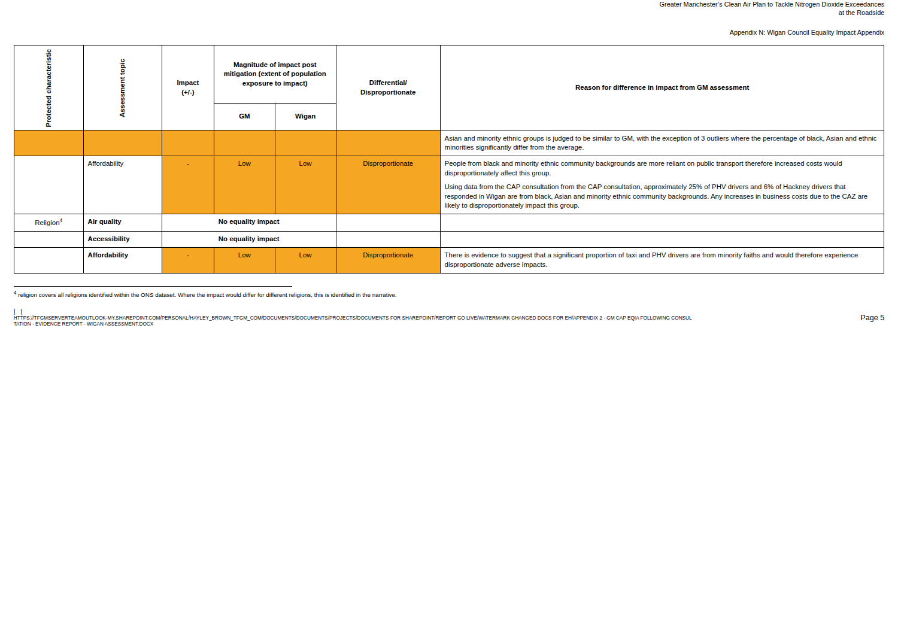Greater Manchester’s Clean Air Plan to Tackle Nitrogen Dioxide Exceedances at the Roadside
Appendix N: Wigan Council Equality Impact Appendix
| Protected characteristic | Assessment topic | Impact (+/-) | Magnitude of impact post mitigation (extent of population exposure to impact) | Differential/ Disproportionate | Reason for difference in impact from GM assessment |
| --- | --- | --- | --- | --- | --- |
| GM | Wigan |
| | | | | | | Asian and minority ethnic groups is judged to be similar to GM, with the exception of 3 outliers where the percentage of black, Asian and ethnic minorities significantly differ from the average. |
| | Affordability | - | Low | Low | Disproportionate | People from black and minority ethnic community backgrounds are more reliant on public transport therefore increased costs would disproportionately affect this group. Using data from the CAP consultation from the CAP consultation, approximately 25% of PHV drivers and 6% of Hackney drivers that responded in Wigan are from black, Asian and minority ethnic community backgrounds. Any increases in business costs due to the CAZ are likely to disproportionately impact this group. |
| Religion 4 | Air quality | No equality impact | | |
| | Accessibility | No equality impact | | |
| | Affordability | - | Low | Low | Disproportionate | There is evidence to suggest that a significant proportion of taxi and PHV drivers are from minority faiths and would therefore experience disproportionate adverse impacts. |
4 religion covers all religions identified within the ONS dataset. Where the impact would differ for different religions, this is identified in the narrative.
| |
HTTPS://TFGMSERVERTEAMOUTLOOK-MY.SHAREPOINT.COM/PERSONAL/HAYLEY_BROWN_TFGM_COM/DOCUMENTS/DOCUMENTS/PROJECTS/DOCUMENTS FOR SHAREPOINT/REPORT GO LIVE/WATERMARK CHANGED DOCS FOR EH/APPENDIX 2 - GM CAP EQIA FOLLOWING CONSULTATION - EVIDENCE REPORT - WIGAN ASSESSMENT.DOCX
Page 5